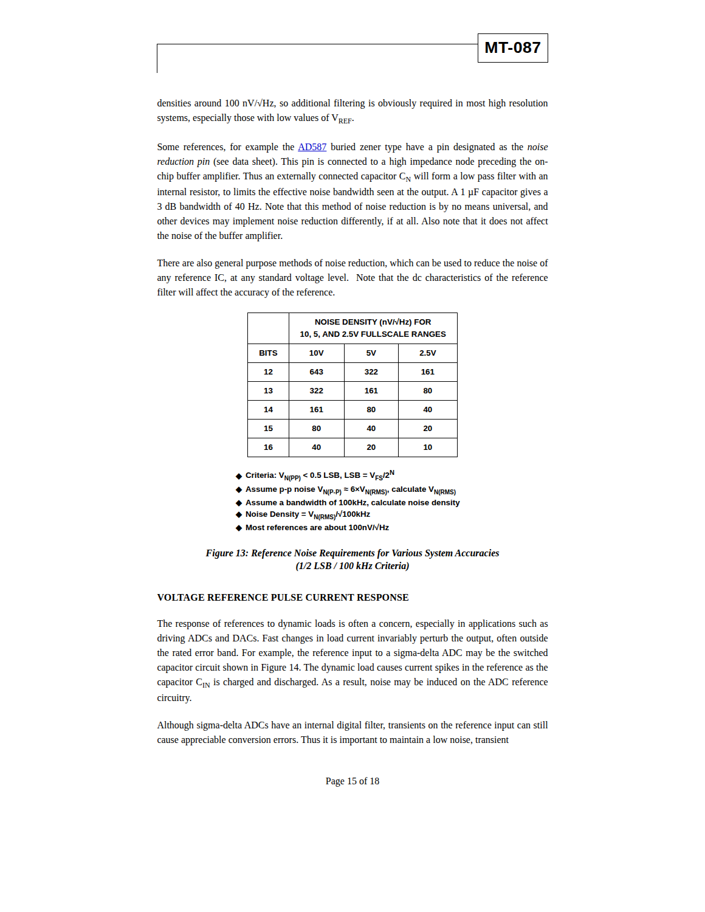MT-087
densities around 100 nV/√Hz, so additional filtering is obviously required in most high resolution systems, especially those with low values of VREF.
Some references, for example the AD587 buried zener type have a pin designated as the noise reduction pin (see data sheet). This pin is connected to a high impedance node preceding the on-chip buffer amplifier. Thus an externally connected capacitor CN will form a low pass filter with an internal resistor, to limits the effective noise bandwidth seen at the output. A 1 µF capacitor gives a 3 dB bandwidth of 40 Hz. Note that this method of noise reduction is by no means universal, and other devices may implement noise reduction differently, if at all. Also note that it does not affect the noise of the buffer amplifier.
There are also general purpose methods of noise reduction, which can be used to reduce the noise of any reference IC, at any standard voltage level. Note that the dc characteristics of the reference filter will affect the accuracy of the reference.
| | NOISE DENSITY (nV/√Hz) FOR |
| | 10, 5, AND 2.5V FULLSCALE RANGES |
| BITS | 10V | 5V | 2.5V |
| 12 | 643 | 322 | 161 |
| 13 | 322 | 161 | 80 |
| 14 | 161 | 80 | 40 |
| 15 | 80 | 40 | 20 |
| 16 | 40 | 20 | 10 |
◆Criteria: VN(PP) < 0.5 LSB, LSB = VFS/2N
◆Assume p-p noise VN(P-P) ≈ 6×VN(RMS), calculate VN(RMS)
◆Assume a bandwidth of 100kHz, calculate noise density
◆Noise Density = VN(RMS)/√100kHz
◆Most references are about 100nV/√Hz
Figure 13: Reference Noise Requirements for Various System Accuracies
(1/2 LSB / 100 kHz Criteria)
VOLTAGE REFERENCE PULSE CURRENT RESPONSE
The response of references to dynamic loads is often a concern, especially in applications such as driving ADCs and DACs. Fast changes in load current invariably perturb the output, often outside the rated error band. For example, the reference input to a sigma-delta ADC may be the switched capacitor circuit shown in Figure 14. The dynamic load causes current spikes in the reference as the capacitor CIN is charged and discharged. As a result, noise may be induced on the ADC reference circuitry.
Although sigma-delta ADCs have an internal digital filter, transients on the reference input can still cause appreciable conversion errors. Thus it is important to maintain a low noise, transient
Page 15 of 18